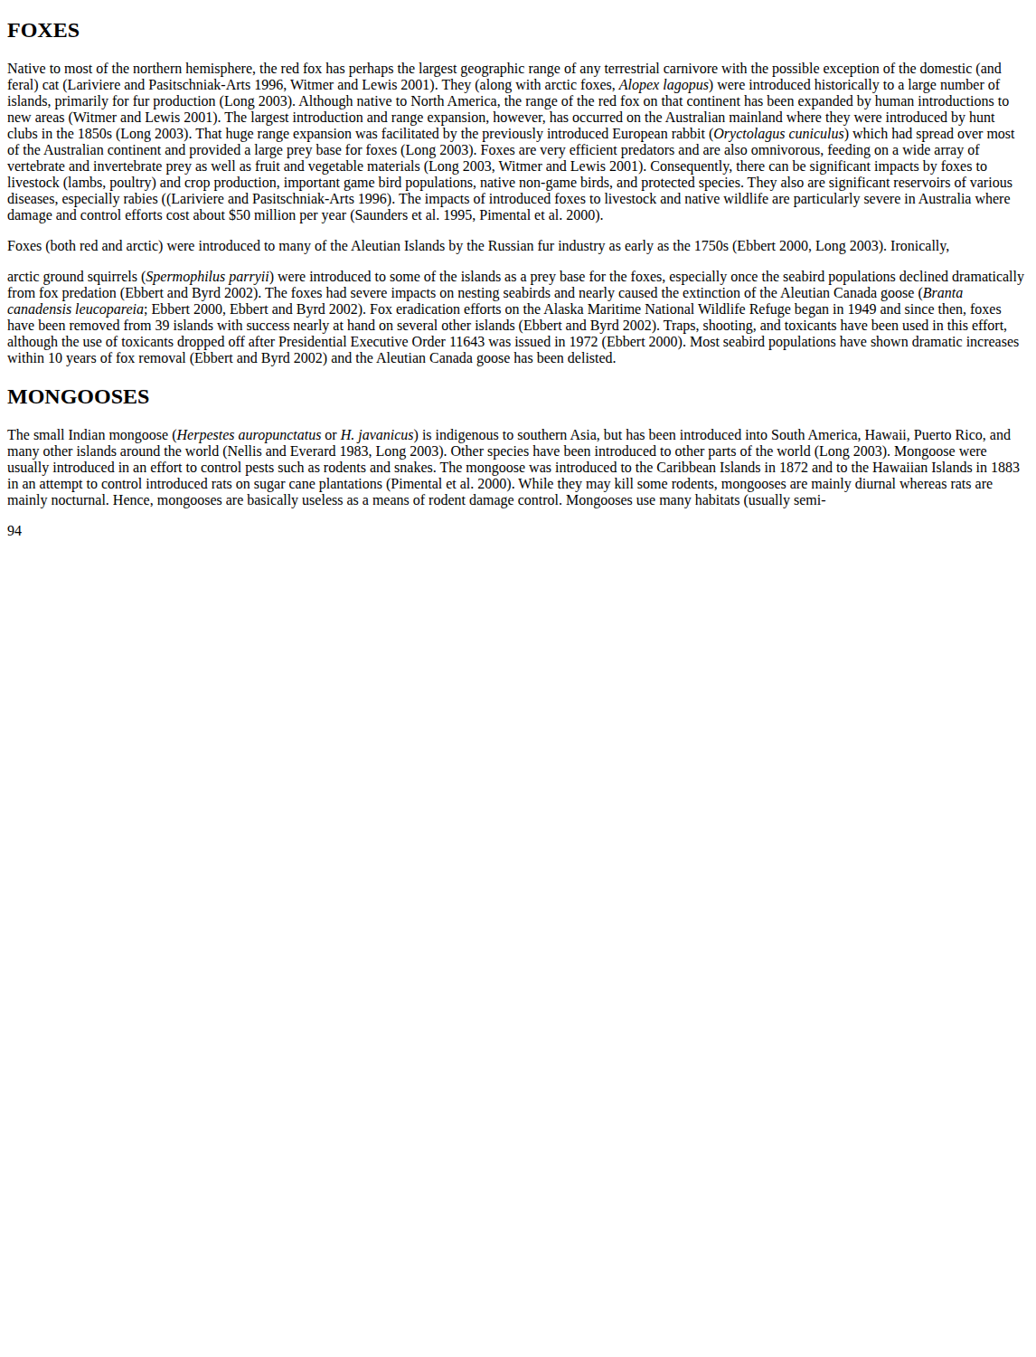FOXES
Native to most of the northern hemisphere, the red fox has perhaps the largest geographic range of any terrestrial carnivore with the possible exception of the domestic (and feral) cat (Lariviere and Pasitschniak-Arts 1996, Witmer and Lewis 2001). They (along with arctic foxes, Alopex lagopus) were introduced historically to a large number of islands, primarily for fur production (Long 2003). Although native to North America, the range of the red fox on that continent has been expanded by human introductions to new areas (Witmer and Lewis 2001). The largest introduction and range expansion, however, has occurred on the Australian mainland where they were introduced by hunt clubs in the 1850s (Long 2003). That huge range expansion was facilitated by the previously introduced European rabbit (Oryctolagus cuniculus) which had spread over most of the Australian continent and provided a large prey base for foxes (Long 2003). Foxes are very efficient predators and are also omnivorous, feeding on a wide array of vertebrate and invertebrate prey as well as fruit and vegetable materials (Long 2003, Witmer and Lewis 2001). Consequently, there can be significant impacts by foxes to livestock (lambs, poultry) and crop production, important game bird populations, native non-game birds, and protected species. They also are significant reservoirs of various diseases, especially rabies ((Lariviere and Pasitschniak-Arts 1996). The impacts of introduced foxes to livestock and native wildlife are particularly severe in Australia where damage and control efforts cost about $50 million per year (Saunders et al. 1995, Pimental et al. 2000).
Foxes (both red and arctic) were introduced to many of the Aleutian Islands by the Russian fur industry as early as the 1750s (Ebbert 2000, Long 2003). Ironically,
arctic ground squirrels (Spermophilus parryii) were introduced to some of the islands as a prey base for the foxes, especially once the seabird populations declined dramatically from fox predation (Ebbert and Byrd 2002). The foxes had severe impacts on nesting seabirds and nearly caused the extinction of the Aleutian Canada goose (Branta canadensis leucopareia; Ebbert 2000, Ebbert and Byrd 2002). Fox eradication efforts on the Alaska Maritime National Wildlife Refuge began in 1949 and since then, foxes have been removed from 39 islands with success nearly at hand on several other islands (Ebbert and Byrd 2002). Traps, shooting, and toxicants have been used in this effort, although the use of toxicants dropped off after Presidential Executive Order 11643 was issued in 1972 (Ebbert 2000). Most seabird populations have shown dramatic increases within 10 years of fox removal (Ebbert and Byrd 2002) and the Aleutian Canada goose has been delisted.
MONGOOSES
The small Indian mongoose (Herpestes auropunctatus or H. javanicus) is indigenous to southern Asia, but has been introduced into South America, Hawaii, Puerto Rico, and many other islands around the world (Nellis and Everard 1983, Long 2003). Other species have been introduced to other parts of the world (Long 2003). Mongoose were usually introduced in an effort to control pests such as rodents and snakes. The mongoose was introduced to the Caribbean Islands in 1872 and to the Hawaiian Islands in 1883 in an attempt to control introduced rats on sugar cane plantations (Pimental et al. 2000). While they may kill some rodents, mongooses are mainly diurnal whereas rats are mainly nocturnal. Hence, mongooses are basically useless as a means of rodent damage control. Mongooses use many habitats (usually semi-
94